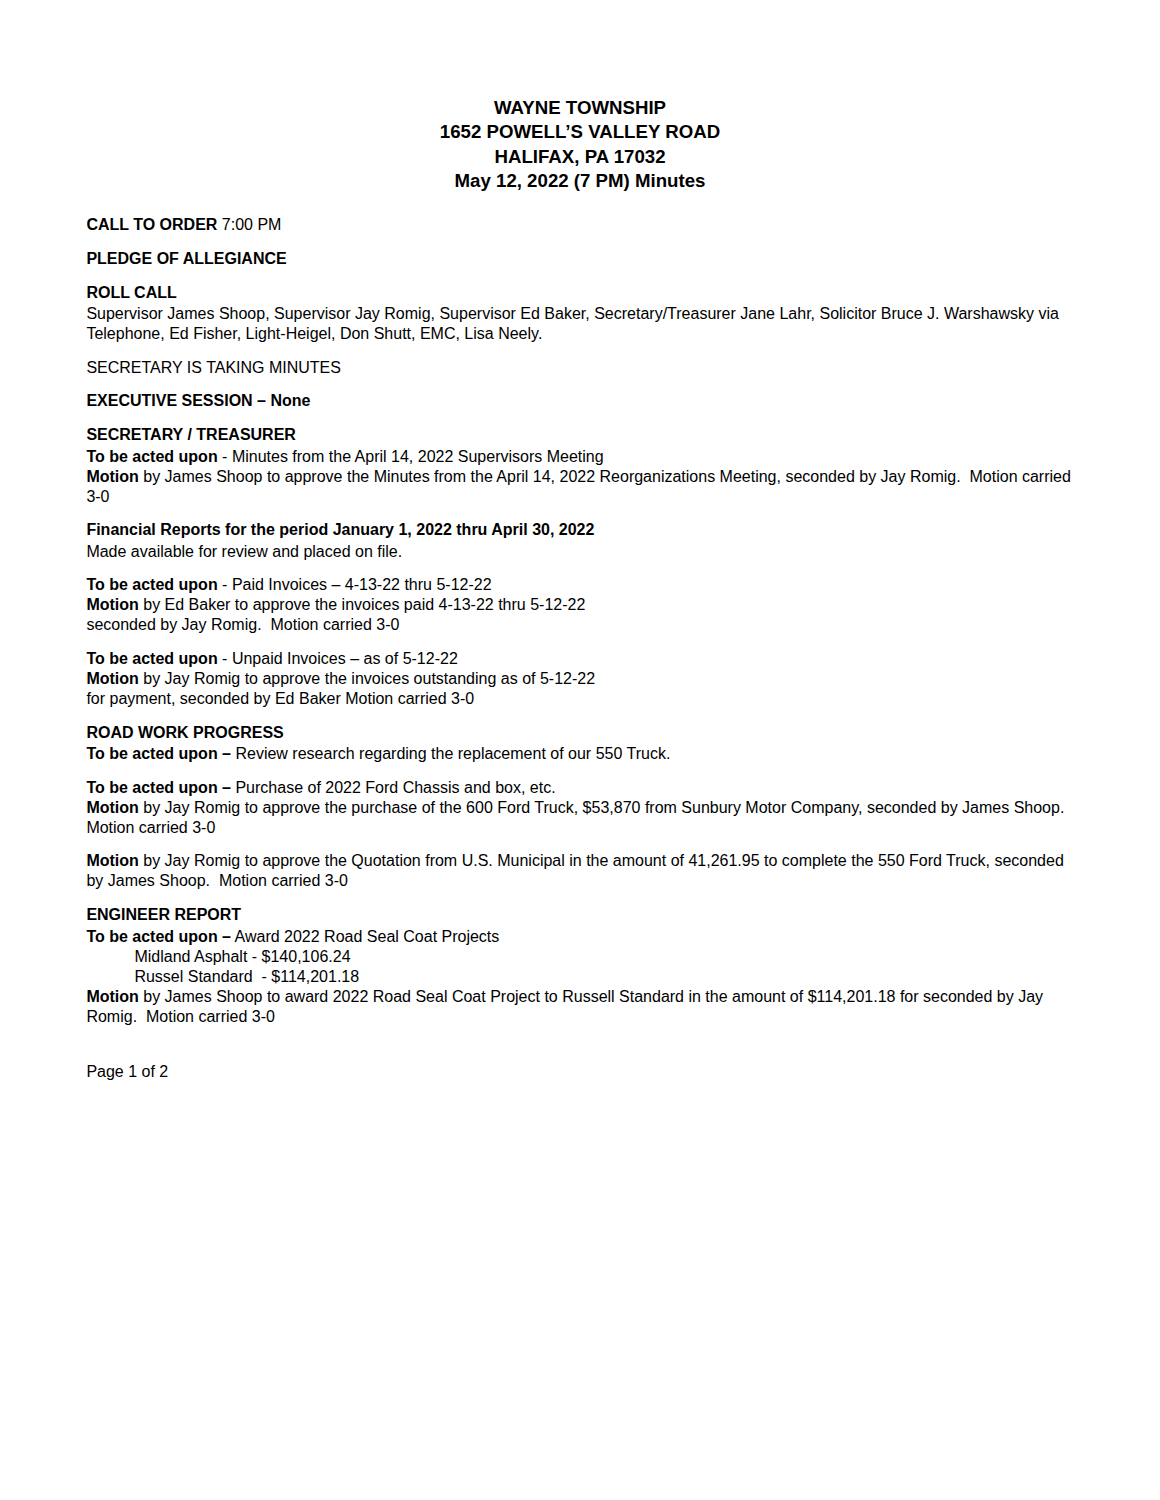WAYNE TOWNSHIP
1652 POWELL’S VALLEY ROAD
HALIFAX, PA 17032
May 12, 2022 (7 PM) Minutes
CALL TO ORDER 7:00 PM
PLEDGE OF ALLEGIANCE
ROLL CALL
Supervisor James Shoop, Supervisor Jay Romig, Supervisor Ed Baker, Secretary/Treasurer Jane Lahr, Solicitor Bruce J. Warshawsky via Telephone, Ed Fisher, Light-Heigel, Don Shutt, EMC, Lisa Neely.
SECRETARY IS TAKING MINUTES
EXECUTIVE SESSION – None
SECRETARY / TREASURER
To be acted upon - Minutes from the April 14, 2022 Supervisors Meeting
Motion by James Shoop to approve the Minutes from the April 14, 2022 Reorganizations Meeting, seconded by Jay Romig. Motion carried 3-0
Financial Reports for the period January 1, 2022 thru April 30, 2022
Made available for review and placed on file.
To be acted upon - Paid Invoices – 4-13-22 thru 5-12-22
Motion by Ed Baker to approve the invoices paid 4-13-22 thru 5-12-22
seconded by Jay Romig. Motion carried 3-0
To be acted upon - Unpaid Invoices – as of 5-12-22
Motion by Jay Romig to approve the invoices outstanding as of 5-12-22
for payment, seconded by Ed Baker Motion carried 3-0
ROAD WORK PROGRESS
To be acted upon – Review research regarding the replacement of our 550 Truck.
To be acted upon – Purchase of 2022 Ford Chassis and box, etc.
Motion by Jay Romig to approve the purchase of the 600 Ford Truck, $53,870 from Sunbury Motor Company, seconded by James Shoop. Motion carried 3-0
Motion by Jay Romig to approve the Quotation from U.S. Municipal in the amount of 41,261.95 to complete the 550 Ford Truck, seconded by James Shoop. Motion carried 3-0
ENGINEER REPORT
To be acted upon – Award 2022 Road Seal Coat Projects
Midland Asphalt - $140,106.24
Russel Standard - $114,201.18
Motion by James Shoop to award 2022 Road Seal Coat Project to Russell Standard in the amount of $114,201.18 for seconded by Jay Romig. Motion carried 3-0
Page 1 of 2